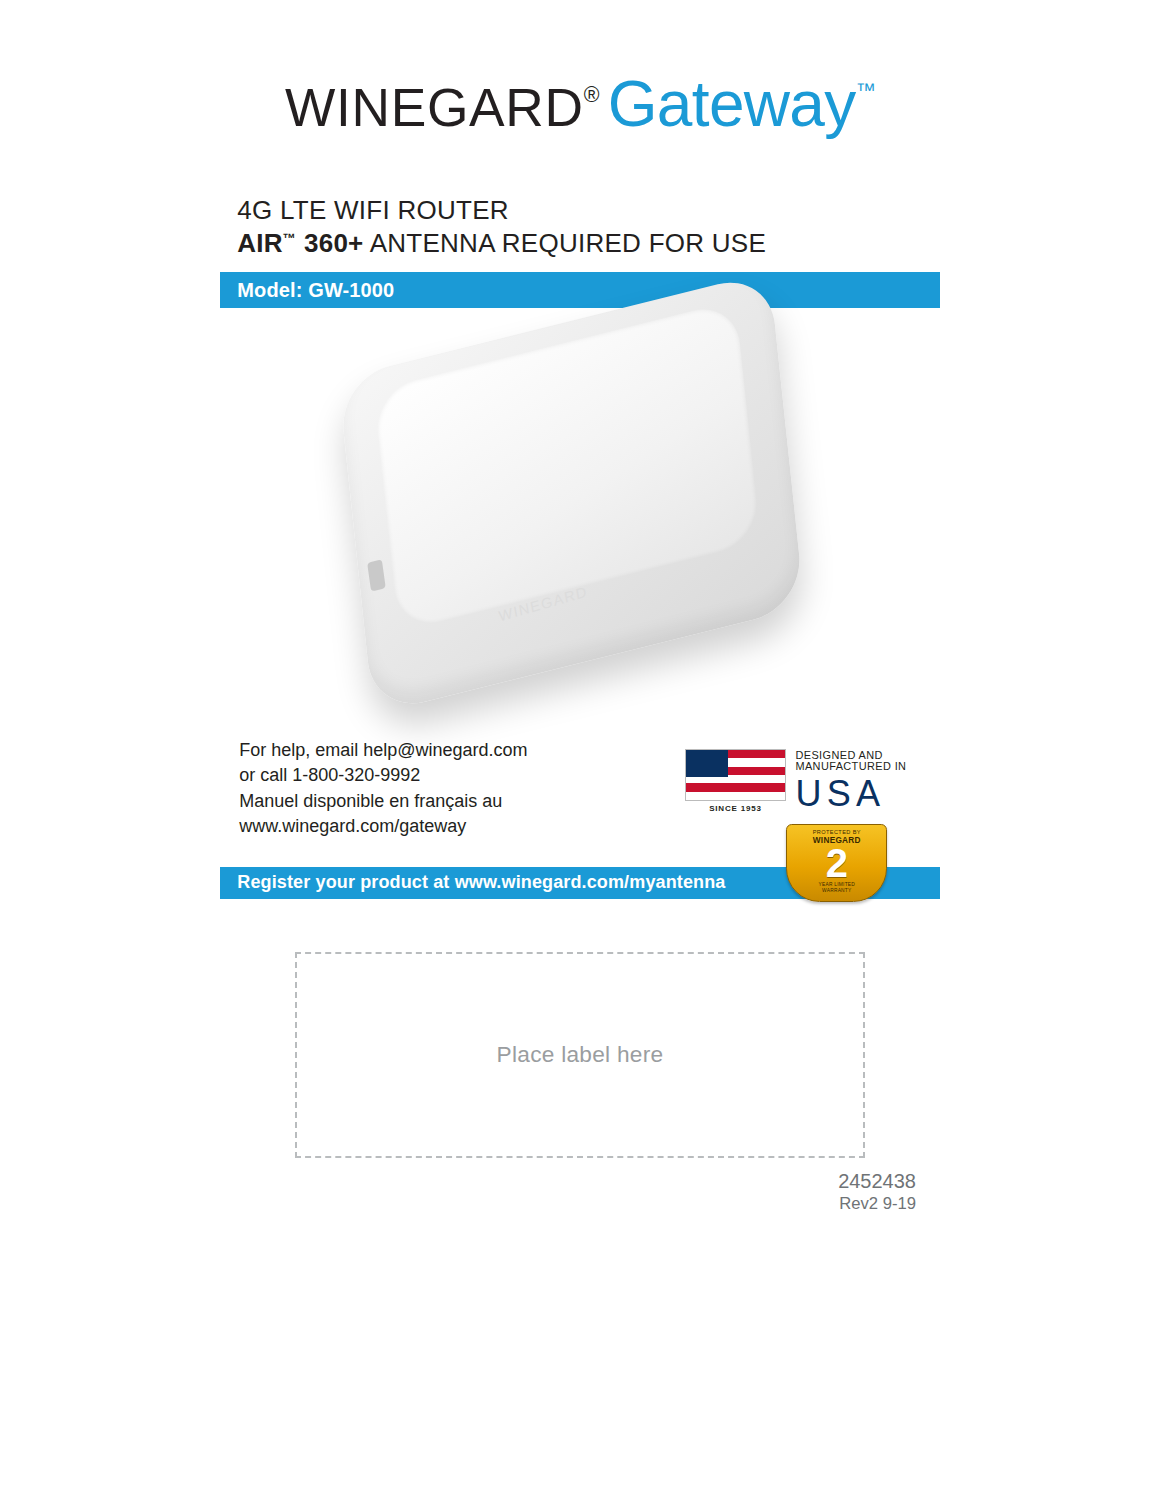WINEGARD®Gateway™
4G LTE WIFI ROUTER
AIR™ 360+ ANTENNA REQUIRED FOR USE
Model: GW-1000
WINEGARD
Protected by
WINEGARD
2
Year Limited
Warranty
For help, email help@winegard.com
or call 1-800-320-9992
Manuel disponible en français au
www.winegard.com/gateway
SINCE 1953
Designed and
Manufactured in
USA
Register your product at www.winegard.com/myantenna
Place label here
2452438
Rev2 9-19